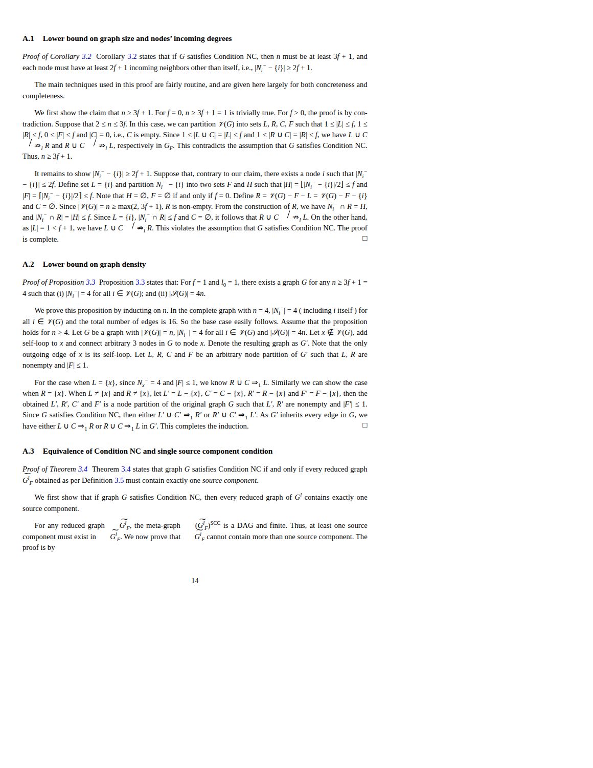A.1 Lower bound on graph size and nodes’ incoming degrees
Proof of Corollary 3.2 Corollary 3.2 states that if G satisfies Condition NC, then n must be at least 3f + 1, and each node must have at least 2f + 1 incoming neighbors other than itself, i.e., |Ni− − {i}| ≥ 2f + 1.
The main techniques used in this proof are fairly routine, and are given here largely for both concreteness and completeness.
We first show the claim that n ≥ 3f + 1. For f = 0, n ≥ 3f + 1 = 1 is trivially true. For f > 0, the proof is by contradiction. Suppose that 2 ≤ n ≤ 3f. In this case, we can partition 𝒱(G) into sets L, R, C, F such that 1 ≤ |L| ≤ f, 1 ≤ |R| ≤ f, 0 ≤ |F| ≤ f and |C| = 0, i.e., C is empty. Since 1 ≤ |L ∪ C| = |L| ≤ f and 1 ≤ |R ∪ C| = |R| ≤ f, we have L ∪ C ⇏l R and R ∪ C ⇏l L, respectively in GF. This contradicts the assumption that G satisfies Condition NC. Thus, n ≥ 3f + 1.
It remains to show |Ni− − {i}| ≥ 2f + 1. Suppose that, contrary to our claim, there exists a node i such that |Ni− − {i}| ≤ 2f. Define set L = {i} and partition Ni− − {i} into two sets F and H such that |H| = ⌊|Ni− − {i}|/2⌋ ≤ f and |F| = ⌈|Ni− − {i}|/2⌉ ≤ f. Note that H = ∅, F = ∅ if and only if f = 0. Define R = 𝒱(G) − F − L = 𝒱(G) − F − {i} and C = ∅. Since |𝒱(G)| = n ≥ max(2, 3f + 1), R is non-empty. From the construction of R, we have Ni− ∩ R = H, and |Ni− ∩ R| = |H| ≤ f. Since L = {i}, |Ni− ∩ R| ≤ f and C = ∅, it follows that R ∪ C ⇏l L. On the other hand, as |L| = 1 < f + 1, we have L ∪ C ⇏l R. This violates the assumption that G satisfies Condition NC. The proof is complete.□
A.2 Lower bound on graph density
Proof of Proposition 3.3 Proposition 3.3 states that: For f = 1 and l0 = 1, there exists a graph G for any n ≥ 3f + 1 = 4 such that (i) |Ni−| = 4 for all i ∈ 𝒱(G); and (ii) |𝒮(G)| = 4n.
We prove this proposition by inducting on n. In the complete graph with n = 4, |Ni−| = 4 ( including i itself ) for all i ∈ 𝒱(G) and the total number of edges is 16. So the base case easily follows. Assume that the proposition holds for n > 4. Let G be a graph with |𝒱(G)| = n, |Ni−| = 4 for all i ∈ 𝒱(G) and |𝒮(G)| = 4n. Let x ∉ 𝒱(G), add self-loop to x and connect arbitrary 3 nodes in G to node x. Denote the resulting graph as G′. Note that the only outgoing edge of x is its self-loop. Let L, R, C and F be an arbitrary node partition of G′ such that L, R are nonempty and |F| ≤ 1.
For the case when L = {x}, since Nx− = 4 and |F| ≤ 1, we know R ∪ C ⇒1 L. Similarly we can show the case when R = {x}. When L ≠ {x} and R ≠ {x}, let L′ = L − {x}, C′ = C − {x}, R′ = R − {x} and F′ = F − {x}, then the obtained L′, R′, C′ and F′ is a node partition of the original graph G such that L′, R′ are nonempty and |F′| ≤ 1. Since G satisfies Condition NC, then either L′ ∪ C′ ⇒1 R′ or R′ ∪ C′ ⇒1 L′. As G′ inherits every edge in G, we have either L ∪ C ⇒1 R or R ∪ C ⇒1 L in G′. This completes the induction.□
A.3 Equivalence of Condition NC and single source component condition
Proof of Theorem 3.4 Theorem 3.4 states that graph G satisfies Condition NC if and only if every reduced graph ⁓GlF obtained as per Definition 3.5 must contain exactly one source component.
We first show that if graph G satisfies Condition NC, then every reduced graph of Gl contains exactly one source component.
For any reduced graph ⁓GlF, the meta-graph ⁓(GlF)SCC is a DAG and finite. Thus, at least one source component must exist in ⁓GlF. We now prove that ⁓GlF cannot contain more than one source component. The proof is by
14